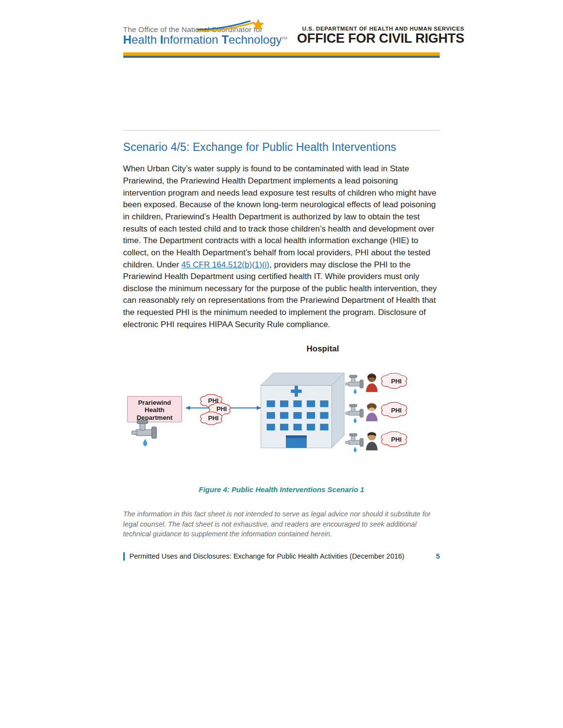The Office of the National Coordinator for
Health Information TechnologyTM
U.S. DEPARTMENT OF HEALTH AND HUMAN SERVICES
OFFICE FOR CIVIL RIGHTS
Scenario 4/5: Exchange for Public Health Interventions
When Urban City’s water supply is found to be contaminated with lead in State Prariewind, the Prariewind Health Department implements a lead poisoning intervention program and needs lead exposure test results of children who might have been exposed. Because of the known long-term neurological effects of lead poisoning in children, Prariewind’s Health Department is authorized by law to obtain the test results of each tested child and to track those children’s health and development over time. The Department contracts with a local health information exchange (HIE) to collect, on the Health Department’s behalf from local providers, PHI about the tested children. Under 45 CFR 164.512(b)(1)(i), providers may disclose the PHI to the Prariewind Health Department using certified health IT. While providers must only disclose the minimum necessary for the purpose of the public health intervention, they can reasonably rely on representations from the Prariewind Department of Health that the requested PHI is the minimum needed to implement the program. Disclosure of electronic PHI requires HIPAA Security Rule compliance.
Hospital
Prariewind Health Department PHI PHI PHI PHI PHI PHI
Figure 4: Public Health Interventions Scenario 1
The information in this fact sheet is not intended to serve as legal advice nor should it substitute for legal counsel. The fact sheet is not exhaustive, and readers are encouraged to seek additional technical guidance to supplement the information contained herein.
Permitted Uses and Disclosures: Exchange for Public Health Activities (December 2016) 5